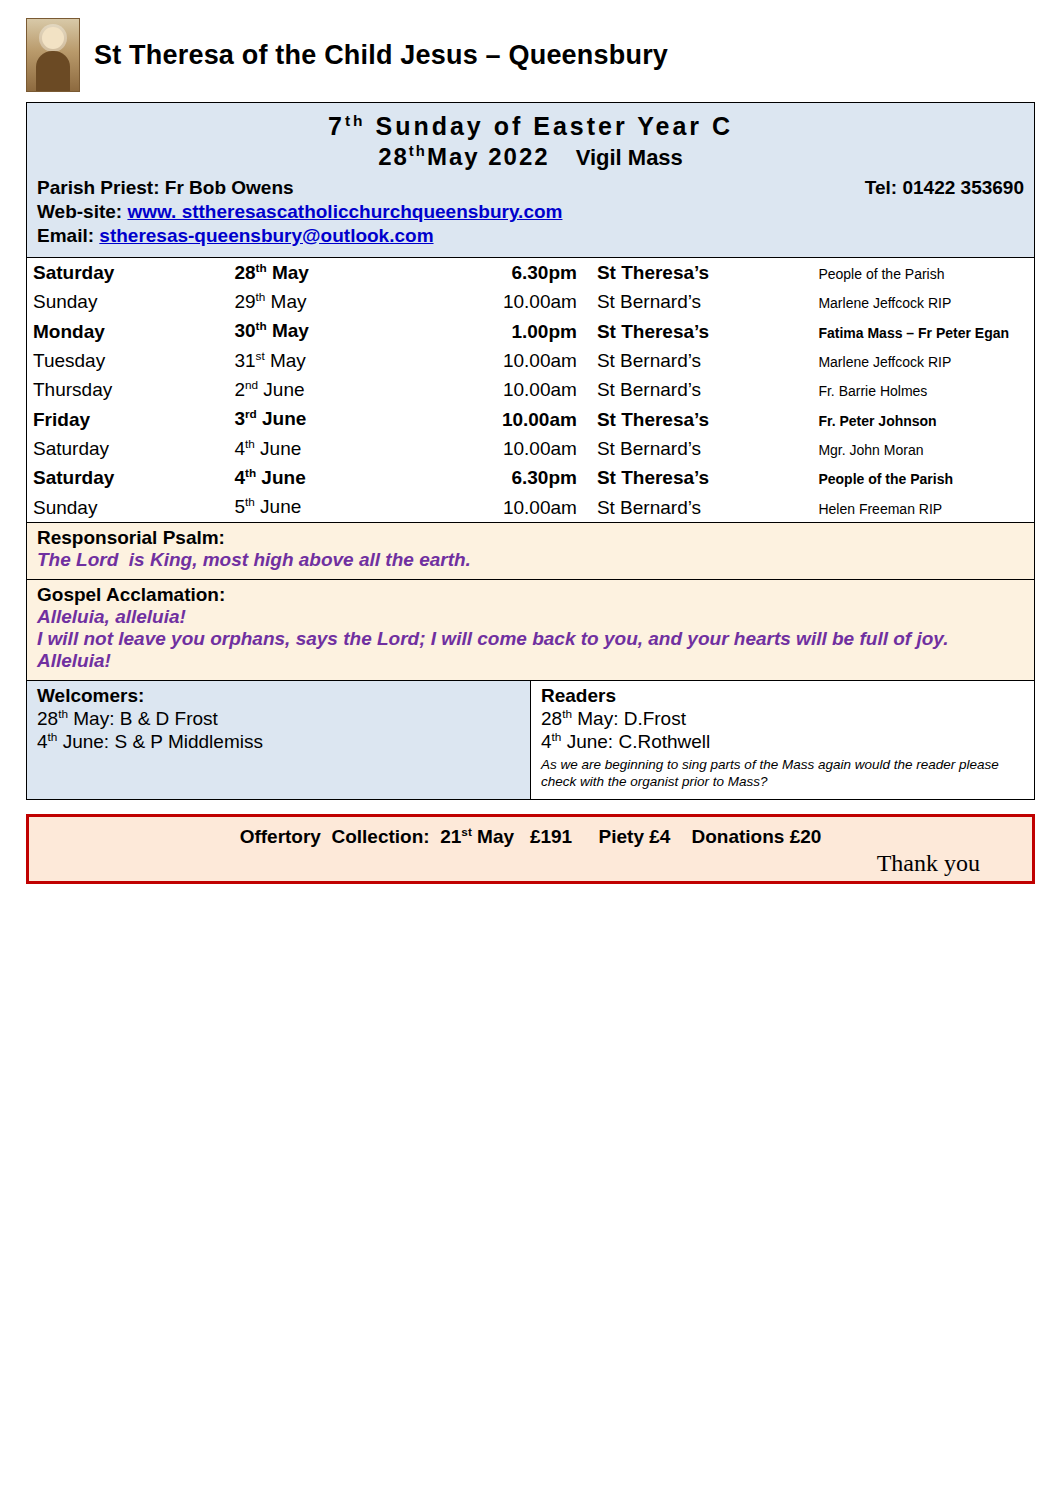St Theresa of the Child Jesus – Queensbury
7th Sunday of Easter Year C
28thMay 2022 Vigil Mass
Parish Priest: Fr Bob Owens Tel: 01422 353690
Web-site: www. sttheresascatholicchurchqueensbury.com
Email: stheresas-queensbury@outlook.com
| Saturday | 28 th May | 6.30pm | St Theresa’s | People of the Parish |
| Sunday | 29 th May | 10.00am | St Bernard’s | Marlene Jeffcock RIP |
| Monday | 30 th May | 1.00pm | St Theresa’s | Fatima Mass – Fr Peter Egan |
| Tuesday | 31 st May | 10.00am | St Bernard’s | Marlene Jeffcock RIP |
| Thursday | 2 nd June | 10.00am | St Bernard’s | Fr. Barrie Holmes |
| Friday | 3 rd June | 10.00am | St Theresa’s | Fr. Peter Johnson |
| Saturday | 4 th June | 10.00am | St Bernard’s | Mgr. John Moran |
| Saturday | 4 th June | 6.30pm | St Theresa’s | People of the Parish |
| Sunday | 5 th June | 10.00am | St Bernard’s | Helen Freeman RIP |
Responsorial Psalm:
The Lord is King, most high above all the earth.
Gospel Acclamation:
Alleluia, alleluia!
I will not leave you orphans, says the Lord; I will come back to you, and your hearts will be full of joy. Alleluia!
| Welcomers: 28 th May: B & D Frost 4 th June: S & P Middlemiss | Readers 28 th May: D.Frost 4 th June: C.Rothwell As we are beginning to sing parts of the Mass again would the reader please check with the organist prior to Mass? |
Offertory Collection: 21st May £191 Piety £4 Donations £20
Thank you